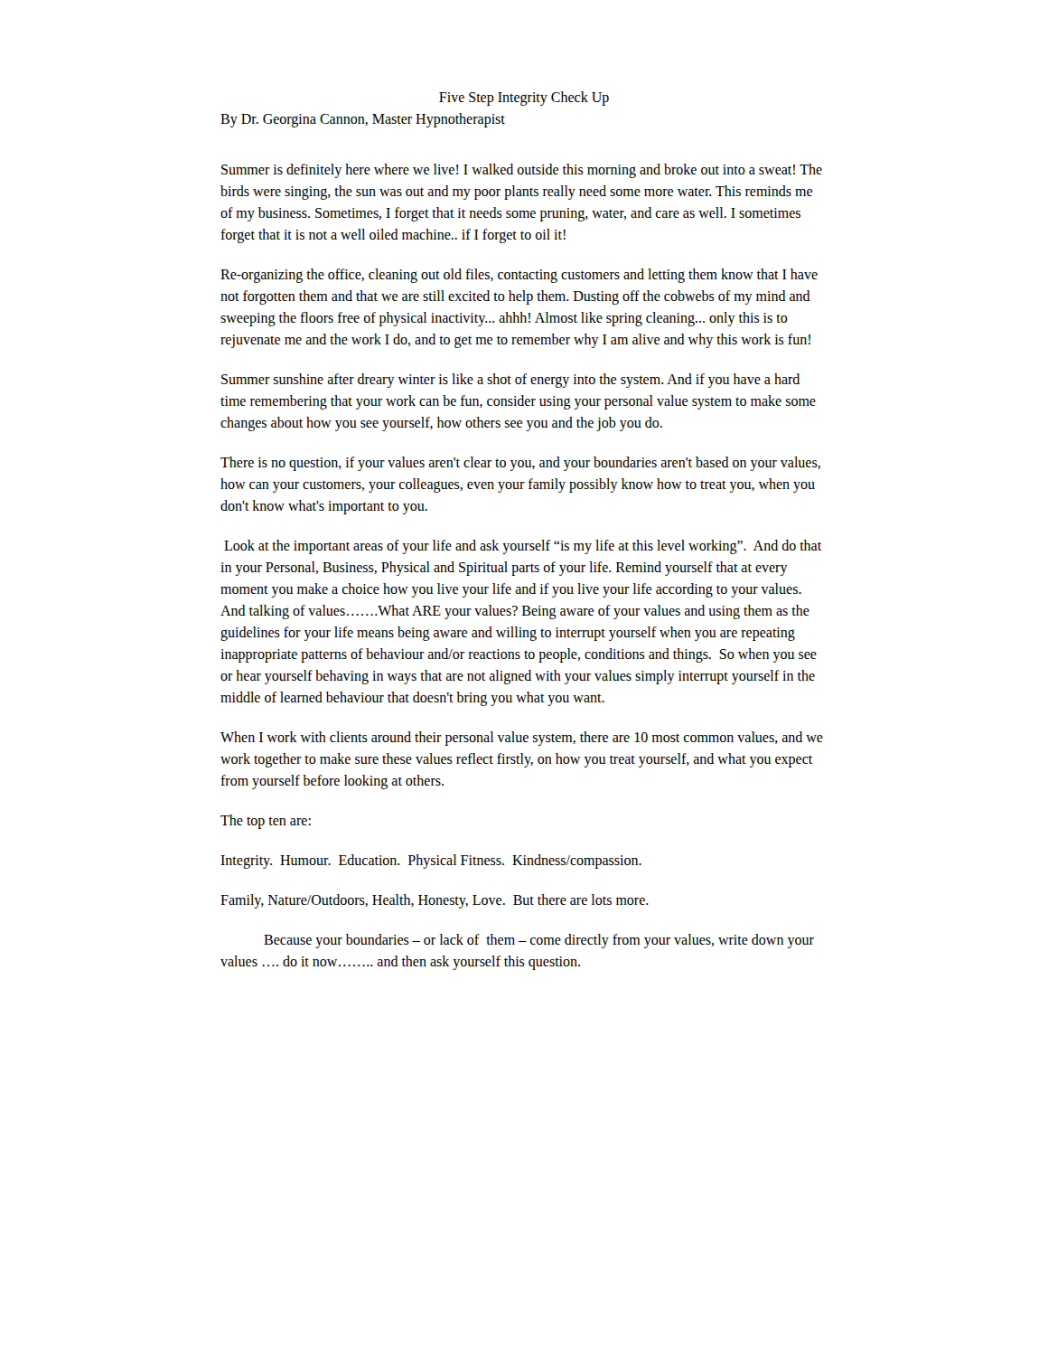Five Step Integrity Check Up
By Dr. Georgina Cannon, Master Hypnotherapist
Summer is definitely here where we live! I walked outside this morning and broke out into a sweat! The birds were singing, the sun was out and my poor plants really need some more water. This reminds me of my business. Sometimes, I forget that it needs some pruning, water, and care as well. I sometimes forget that it is not a well oiled machine.. if I forget to oil it!
Re-organizing the office, cleaning out old files, contacting customers and letting them know that I have not forgotten them and that we are still excited to help them. Dusting off the cobwebs of my mind and sweeping the floors free of physical inactivity... ahhh! Almost like spring cleaning... only this is to rejuvenate me and the work I do, and to get me to remember why I am alive and why this work is fun!
Summer sunshine after dreary winter is like a shot of energy into the system. And if you have a hard time remembering that your work can be fun, consider using your personal value system to make some changes about how you see yourself, how others see you and the job you do.
There is no question, if your values aren't clear to you, and your boundaries aren't based on your values, how can your customers, your colleagues, even your family possibly know how to treat you, when you don't know what's important to you.
Look at the important areas of your life and ask yourself “is my life at this level working”. And do that in your Personal, Business, Physical and Spiritual parts of your life. Remind yourself that at every moment you make a choice how you live your life and if you live your life according to your values. And talking of values…….What ARE your values? Being aware of your values and using them as the guidelines for your life means being aware and willing to interrupt yourself when you are repeating inappropriate patterns of behaviour and/or reactions to people, conditions and things. So when you see or hear yourself behaving in ways that are not aligned with your values simply interrupt yourself in the middle of learned behaviour that doesn't bring you what you want.
When I work with clients around their personal value system, there are 10 most common values, and we work together to make sure these values reflect firstly, on how you treat yourself, and what you expect from yourself before looking at others.
The top ten are:
Integrity. Humour. Education. Physical Fitness. Kindness/compassion.
Family, Nature/Outdoors, Health, Honesty, Love. But there are lots more.
Because your boundaries – or lack of them – come directly from your values, write down your values …. do it now…….. and then ask yourself this question.